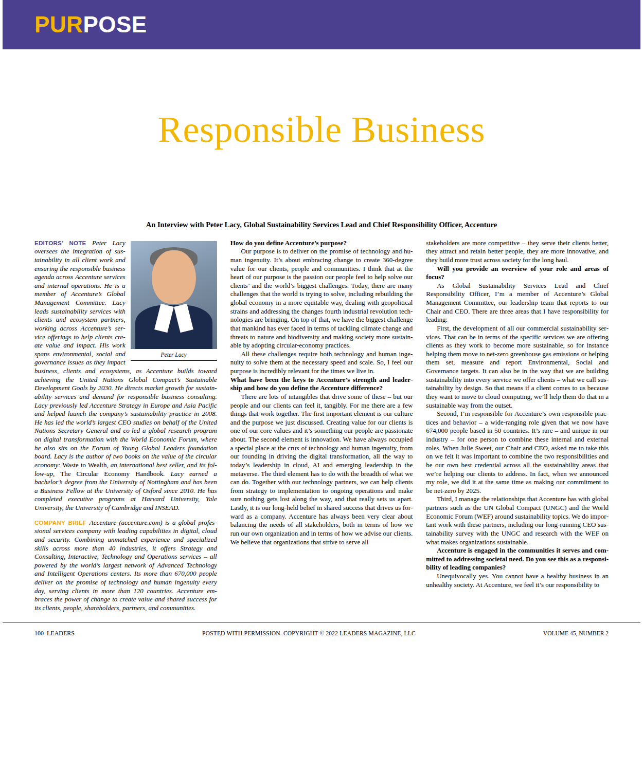PUR POSE
Responsible Business
An Interview with Peter Lacy, Global Sustainability Services Lead and Chief Responsibility Officer, Accenture
Peter Lacy
EDITORS’ NOTE Peter Lacy oversees the integration of sustainability in all client work and ensuring the responsible business agenda across Accenture services and internal operations. He is a member of Accenture’s Global Management Committee. Lacy leads sustainability services with clients and ecosystem partners, working across Accenture’s service offerings to help clients create value and impact. His work spans environmental, social and governance issues as they impact business, clients and ecosystems, as Accenture builds toward achieving the United Nations Global Compact’s Sustainable Development Goals by 2030. He directs market growth for sustainability services and demand for responsible business consulting. Lacy previously led Accenture Strategy in Europe and Asia Pacific and helped launch the company’s sustainability practice in 2008. He has led the world’s largest CEO studies on behalf of the United Nations Secretary General and co-led a global research program on digital transformation with the World Economic Forum, where he also sits on the Forum of Young Global Leaders foundation board. Lacy is the author of two books on the value of the circular economy: Waste to Wealth, an international best seller, and its follow-up, The Circular Economy Handbook. Lacy earned a bachelor’s degree from the University of Nottingham and has been a Business Fellow at the University of Oxford since 2010. He has completed executive programs at Harvard University, Yale University, the University of Cambridge and INSEAD.
COMPANY BRIEF Accenture (accenture.com) is a global professional services company with leading capabilities in digital, cloud and security. Combining unmatched experience and specialized skills across more than 40 industries, it offers Strategy and Consulting, Interactive, Technology and Operations services – all powered by the world’s largest network of Advanced Technology and Intelligent Operations centers. Its more than 670,000 people deliver on the promise of technology and human ingenuity every day, serving clients in more than 120 countries. Accenture embraces the power of change to create value and shared success for its clients, people, shareholders, partners, and communities.
How do you define Accenture’s purpose?
Our purpose is to deliver on the promise of technology and human ingenuity. It’s about embracing change to create 360-degree value for our clients, people and communities. I think that at the heart of our purpose is the passion our people feel to help solve our clients’ and the world’s biggest challenges. Today, there are many challenges that the world is trying to solve, including rebuilding the global economy in a more equitable way, dealing with geopolitical strains and addressing the changes fourth industrial revolution technologies are bringing. On top of that, we have the biggest challenge that mankind has ever faced in terms of tackling climate change and threats to nature and biodiversity and making society more sustainable by adopting circular-economy practices.
All these challenges require both technology and human ingenuity to solve them at the necessary speed and scale. So, I feel our purpose is incredibly relevant for the times we live in.
What have been the keys to Accenture’s strength and leadership and how do you define the Accenture difference?
There are lots of intangibles that drive some of these – but our people and our clients can feel it, tangibly. For me there are a few things that work together. The first important element is our culture and the purpose we just discussed. Creating value for our clients is one of our core values and it’s something our people are passionate about. The second element is innovation. We have always occupied a special place at the crux of technology and human ingenuity, from our founding in driving the digital transformation, all the way to today’s leadership in cloud, AI and emerging leadership in the metaverse. The third element has to do with the breadth of what we can do. Together with our technology partners, we can help clients from strategy to implementation to ongoing operations and make sure nothing gets lost along the way, and that really sets us apart. Lastly, it is our long-held belief in shared success that drives us forward as a company. Accenture has always been very clear about balancing the needs of all stakeholders, both in terms of how we run our own organization and in terms of how we advise our clients. We believe that organizations that strive to serve all
stakeholders are more competitive – they serve their clients better, they attract and retain better people, they are more innovative, and they build more trust across society for the long haul.
Will you provide an overview of your role and areas of focus?
As Global Sustainability Services Lead and Chief Responsibility Officer, I’m a member of Accenture’s Global Management Committee, our leadership team that reports to our Chair and CEO. There are three areas that I have responsibility for leading:
First, the development of all our commercial sustainability services. That can be in terms of the specific services we are offering clients as they work to become more sustainable, so for instance helping them move to net-zero greenhouse gas emissions or helping them set, measure and report Environmental, Social and Governance targets. It can also be in the way that we are building sustainability into every service we offer clients – what we call sustainability by design. So that means if a client comes to us because they want to move to cloud computing, we’ll help them do that in a sustainable way from the outset.
Second, I’m responsible for Accenture’s own responsible practices and behavior – a wide-ranging role given that we now have 674,000 people based in 50 countries. It’s rare – and unique in our industry – for one person to combine these internal and external roles. When Julie Sweet, our Chair and CEO, asked me to take this on we felt it was important to combine the two responsibilities and be our own best credential across all the sustainability areas that we’re helping our clients to address. In fact, when we announced my role, we did it at the same time as making our commitment to be net-zero by 2025.
Third, I manage the relationships that Accenture has with global partners such as the UN Global Compact (UNGC) and the World Economic Forum (WEF) around sustainability topics. We do important work with these partners, including our long-running CEO sustainability survey with the UNGC and research with the WEF on what makes organizations sustainable.
Accenture is engaged in the communities it serves and committed to addressing societal need. Do you see this as a responsibility of leading companies?
Unequivocally yes. You cannot have a healthy business in an unhealthy society. At Accenture, we feel it’s our responsibility to
100 LEADERS
POSTED WITH PERMISSION. COPYRIGHT © 2022 LEADERS MAGAZINE, LLC
VOLUME 45, NUMBER 2